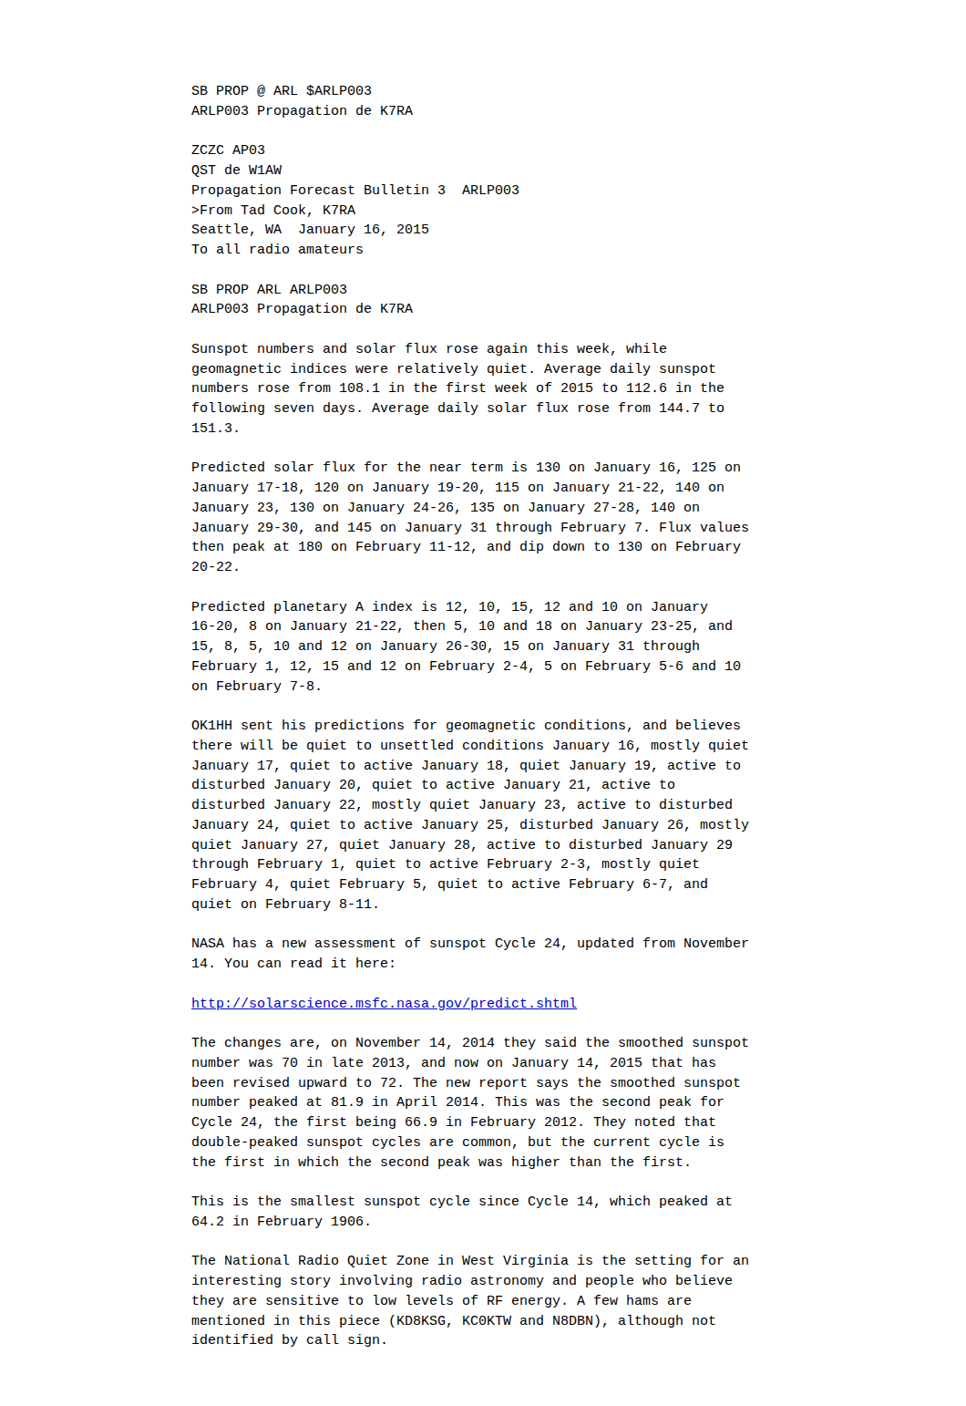SB PROP @ ARL $ARLP003
ARLP003 Propagation de K7RA

ZCZC AP03
QST de W1AW
Propagation Forecast Bulletin 3  ARLP003
>From Tad Cook, K7RA
Seattle, WA  January 16, 2015
To all radio amateurs

SB PROP ARL ARLP003
ARLP003 Propagation de K7RA

Sunspot numbers and solar flux rose again this week, while
geomagnetic indices were relatively quiet. Average daily sunspot
numbers rose from 108.1 in the first week of 2015 to 112.6 in the
following seven days. Average daily solar flux rose from 144.7 to
151.3.

Predicted solar flux for the near term is 130 on January 16, 125 on
January 17-18, 120 on January 19-20, 115 on January 21-22, 140 on
January 23, 130 on January 24-26, 135 on January 27-28, 140 on
January 29-30, and 145 on January 31 through February 7. Flux values
then peak at 180 on February 11-12, and dip down to 130 on February
20-22.

Predicted planetary A index is 12, 10, 15, 12 and 10 on January
16-20, 8 on January 21-22, then 5, 10 and 18 on January 23-25, and
15, 8, 5, 10 and 12 on January 26-30, 15 on January 31 through
February 1, 12, 15 and 12 on February 2-4, 5 on February 5-6 and 10
on February 7-8.

OK1HH sent his predictions for geomagnetic conditions, and believes
there will be quiet to unsettled conditions January 16, mostly quiet
January 17, quiet to active January 18, quiet January 19, active to
disturbed January 20, quiet to active January 21, active to
disturbed January 22, mostly quiet January 23, active to disturbed
January 24, quiet to active January 25, disturbed January 26, mostly
quiet January 27, quiet January 28, active to disturbed January 29
through February 1, quiet to active February 2-3, mostly quiet
February 4, quiet February 5, quiet to active February 6-7, and
quiet on February 8-11.

NASA has a new assessment of sunspot Cycle 24, updated from November
14. You can read it here:

http://solarscience.msfc.nasa.gov/predict.shtml

The changes are, on November 14, 2014 they said the smoothed sunspot
number was 70 in late 2013, and now on January 14, 2015 that has
been revised upward to 72. The new report says the smoothed sunspot
number peaked at 81.9 in April 2014. This was the second peak for
Cycle 24, the first being 66.9 in February 2012. They noted that
double-peaked sunspot cycles are common, but the current cycle is
the first in which the second peak was higher than the first.

This is the smallest sunspot cycle since Cycle 14, which peaked at
64.2 in February 1906.

The National Radio Quiet Zone in West Virginia is the setting for an
interesting story involving radio astronomy and people who believe
they are sensitive to low levels of RF energy. A few hams are
mentioned in this piece (KD8KSG, KC0KTW and N8DBN), although not
identified by call sign.